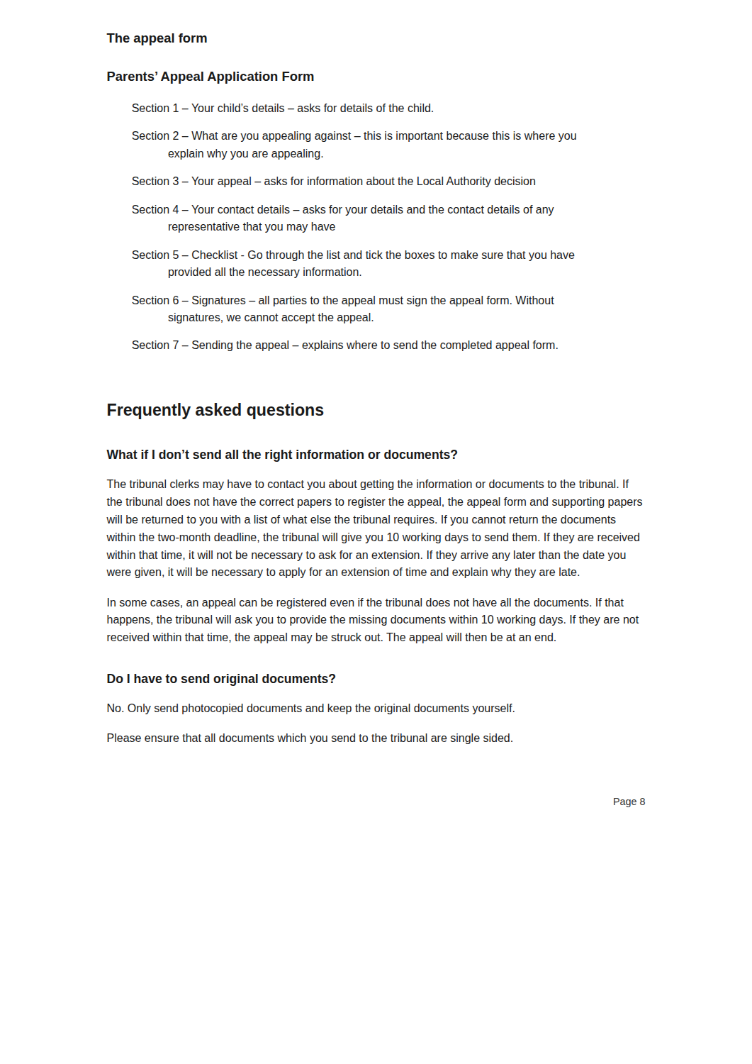The appeal form
Parents’ Appeal Application Form
Section 1 – Your child’s details – asks for details of the child.
Section 2 – What are you appealing against – this is important because this is where you
explain why you are appealing.
Section 3 – Your appeal – asks for information about the Local Authority decision
Section 4 – Your contact details – asks for your details and the contact details of any
representative that you may have
Section 5 – Checklist - Go through the list and tick the boxes to make sure that you have
provided all the necessary information.
Section 6 – Signatures – all parties to the appeal must sign the appeal form. Without
signatures, we cannot accept the appeal.
Section 7 – Sending the appeal – explains where to send the completed appeal form.
Frequently asked questions
What if I don’t send all the right information or documents?
The tribunal clerks may have to contact you about getting the information or documents to the tribunal. If the tribunal does not have the correct papers to register the appeal, the appeal form and supporting papers will be returned to you with a list of what else the tribunal requires. If you cannot return the documents within the two-month deadline, the tribunal will give you 10 working days to send them. If they are received within that time, it will not be necessary to ask for an extension. If they arrive any later than the date you were given, it will be necessary to apply for an extension of time and explain why they are late.
In some cases, an appeal can be registered even if the tribunal does not have all the documents. If that happens, the tribunal will ask you to provide the missing documents within 10 working days. If they are not received within that time, the appeal may be struck out. The appeal will then be at an end.
Do I have to send original documents?
No. Only send photocopied documents and keep the original documents yourself.
Please ensure that all documents which you send to the tribunal are single sided.
Page 8